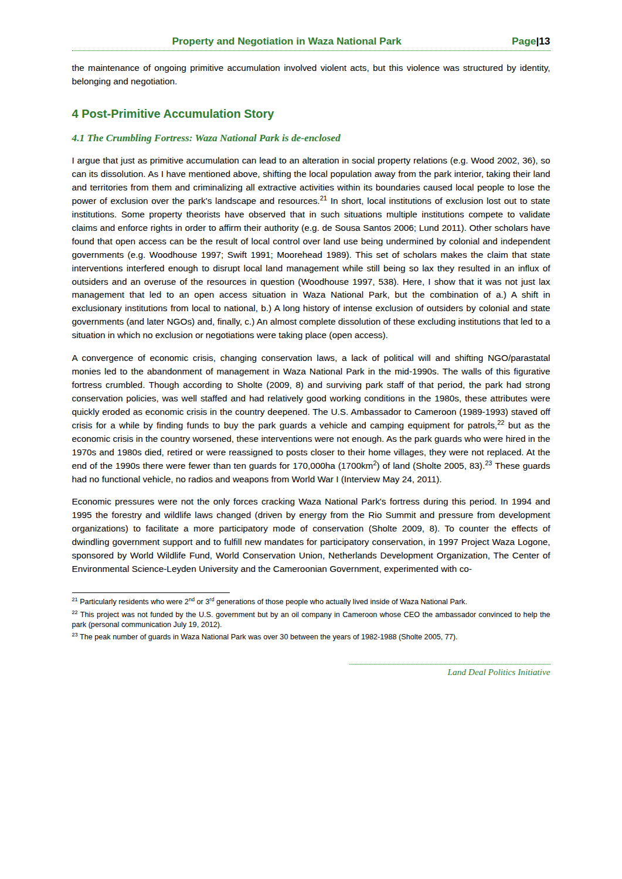Property and Negotiation in Waza National Park Page|13
the maintenance of ongoing primitive accumulation involved violent acts, but this violence was structured by identity, belonging and negotiation.
4 Post-Primitive Accumulation Story
4.1 The Crumbling Fortress: Waza National Park is de-enclosed
I argue that just as primitive accumulation can lead to an alteration in social property relations (e.g. Wood 2002, 36), so can its dissolution. As I have mentioned above, shifting the local population away from the park interior, taking their land and territories from them and criminalizing all extractive activities within its boundaries caused local people to lose the power of exclusion over the park's landscape and resources.21 In short, local institutions of exclusion lost out to state institutions. Some property theorists have observed that in such situations multiple institutions compete to validate claims and enforce rights in order to affirm their authority (e.g. de Sousa Santos 2006; Lund 2011). Other scholars have found that open access can be the result of local control over land use being undermined by colonial and independent governments (e.g. Woodhouse 1997; Swift 1991; Moorehead 1989). This set of scholars makes the claim that state interventions interfered enough to disrupt local land management while still being so lax they resulted in an influx of outsiders and an overuse of the resources in question (Woodhouse 1997, 538). Here, I show that it was not just lax management that led to an open access situation in Waza National Park, but the combination of a.) A shift in exclusionary institutions from local to national, b.) A long history of intense exclusion of outsiders by colonial and state governments (and later NGOs) and, finally, c.) An almost complete dissolution of these excluding institutions that led to a situation in which no exclusion or negotiations were taking place (open access).
A convergence of economic crisis, changing conservation laws, a lack of political will and shifting NGO/parastatal monies led to the abandonment of management in Waza National Park in the mid-1990s. The walls of this figurative fortress crumbled. Though according to Sholte (2009, 8) and surviving park staff of that period, the park had strong conservation policies, was well staffed and had relatively good working conditions in the 1980s, these attributes were quickly eroded as economic crisis in the country deepened. The U.S. Ambassador to Cameroon (1989-1993) staved off crisis for a while by finding funds to buy the park guards a vehicle and camping equipment for patrols,22 but as the economic crisis in the country worsened, these interventions were not enough. As the park guards who were hired in the 1970s and 1980s died, retired or were reassigned to posts closer to their home villages, they were not replaced. At the end of the 1990s there were fewer than ten guards for 170,000ha (1700km2) of land (Sholte 2005, 83).23 These guards had no functional vehicle, no radios and weapons from World War I (Interview May 24, 2011).
Economic pressures were not the only forces cracking Waza National Park's fortress during this period. In 1994 and 1995 the forestry and wildlife laws changed (driven by energy from the Rio Summit and pressure from development organizations) to facilitate a more participatory mode of conservation (Sholte 2009, 8). To counter the effects of dwindling government support and to fulfill new mandates for participatory conservation, in 1997 Project Waza Logone, sponsored by World Wildlife Fund, World Conservation Union, Netherlands Development Organization, The Center of Environmental Science-Leyden University and the Cameroonian Government, experimented with co-
21 Particularly residents who were 2nd or 3rd generations of those people who actually lived inside of Waza National Park.
22 This project was not funded by the U.S. government but by an oil company in Cameroon whose CEO the ambassador convinced to help the park (personal communication July 19, 2012).
23 The peak number of guards in Waza National Park was over 30 between the years of 1982-1988 (Sholte 2005, 77).
Land Deal Politics Initiative